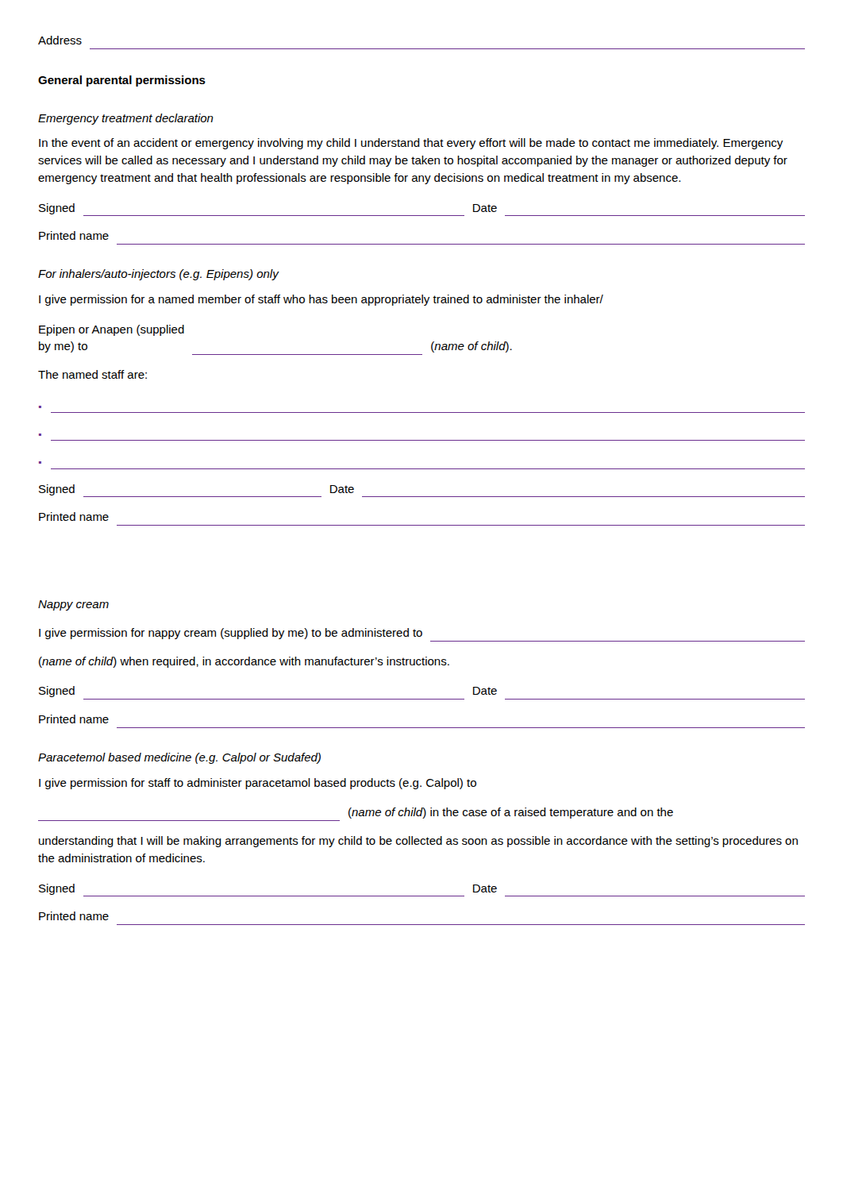Address
General parental permissions
Emergency treatment declaration
In the event of an accident or emergency involving my child I understand that every effort will be made to contact me immediately. Emergency services will be called as necessary and I understand my child may be taken to hospital accompanied by the manager or authorized deputy for emergency treatment and that health professionals are responsible for any decisions on medical treatment in my absence.
Signed Date
Printed name
For inhalers/auto-injectors (e.g. Epipens) only
I give permission for a named member of staff who has been appropriately trained to administer the inhaler/
Epipen or Anapen (supplied
by me) to (name of child).
The named staff are:
Signed Date
Printed name
Nappy cream
I give permission for nappy cream (supplied by me) to be administered to
(name of child) when required, in accordance with manufacturer’s instructions.
Signed Date
Printed name
Paracetemol based medicine (e.g. Calpol or Sudafed)
I give permission for staff to administer paracetamol based products (e.g. Calpol) to
(name of child) in the case of a raised temperature and on the
understanding that I will be making arrangements for my child to be collected as soon as possible in accordance with the setting’s procedures on the administration of medicines.
Signed Date
Printed name